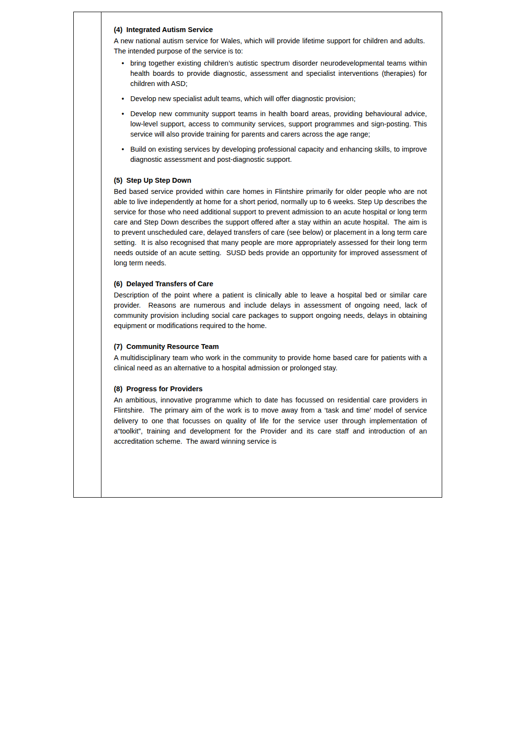(4) Integrated Autism Service
A new national autism service for Wales, which will provide lifetime support for children and adults. The intended purpose of the service is to:
bring together existing children’s autistic spectrum disorder neurodevelopmental teams within health boards to provide diagnostic, assessment and specialist interventions (therapies) for children with ASD;
Develop new specialist adult teams, which will offer diagnostic provision;
Develop new community support teams in health board areas, providing behavioural advice, low-level support, access to community services, support programmes and sign-posting. This service will also provide training for parents and carers across the age range;
Build on existing services by developing professional capacity and enhancing skills, to improve diagnostic assessment and post-diagnostic support.
(5) Step Up Step Down
Bed based service provided within care homes in Flintshire primarily for older people who are not able to live independently at home for a short period, normally up to 6 weeks. Step Up describes the service for those who need additional support to prevent admission to an acute hospital or long term care and Step Down describes the support offered after a stay within an acute hospital. The aim is to prevent unscheduled care, delayed transfers of care (see below) or placement in a long term care setting. It is also recognised that many people are more appropriately assessed for their long term needs outside of an acute setting. SUSD beds provide an opportunity for improved assessment of long term needs.
(6) Delayed Transfers of Care
Description of the point where a patient is clinically able to leave a hospital bed or similar care provider. Reasons are numerous and include delays in assessment of ongoing need, lack of community provision including social care packages to support ongoing needs, delays in obtaining equipment or modifications required to the home.
(7) Community Resource Team
A multidisciplinary team who work in the community to provide home based care for patients with a clinical need as an alternative to a hospital admission or prolonged stay.
(8) Progress for Providers
An ambitious, innovative programme which to date has focussed on residential care providers in Flintshire. The primary aim of the work is to move away from a ‘task and time’ model of service delivery to one that focusses on quality of life for the service user through implementation of a“toolkit”, training and development for the Provider and its care staff and introduction of an accreditation scheme. The award winning service is